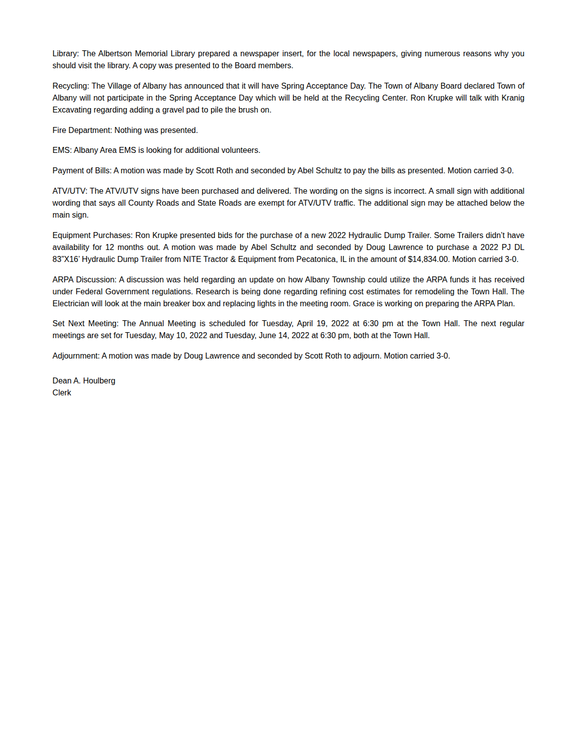Library: The Albertson Memorial Library prepared a newspaper insert, for the local newspapers, giving numerous reasons why you should visit the library. A copy was presented to the Board members.
Recycling: The Village of Albany has announced that it will have Spring Acceptance Day. The Town of Albany Board declared Town of Albany will not participate in the Spring Acceptance Day which will be held at the Recycling Center. Ron Krupke will talk with Kranig Excavating regarding adding a gravel pad to pile the brush on.
Fire Department: Nothing was presented.
EMS: Albany Area EMS is looking for additional volunteers.
Payment of Bills: A motion was made by Scott Roth and seconded by Abel Schultz to pay the bills as presented. Motion carried 3-0.
ATV/UTV: The ATV/UTV signs have been purchased and delivered. The wording on the signs is incorrect. A small sign with additional wording that says all County Roads and State Roads are exempt for ATV/UTV traffic. The additional sign may be attached below the main sign.
Equipment Purchases: Ron Krupke presented bids for the purchase of a new 2022 Hydraulic Dump Trailer. Some Trailers didn’t have availability for 12 months out. A motion was made by Abel Schultz and seconded by Doug Lawrence to purchase a 2022 PJ DL 83”X16’ Hydraulic Dump Trailer from NITE Tractor & Equipment from Pecatonica, IL in the amount of $14,834.00. Motion carried 3-0.
ARPA Discussion: A discussion was held regarding an update on how Albany Township could utilize the ARPA funds it has received under Federal Government regulations. Research is being done regarding refining cost estimates for remodeling the Town Hall. The Electrician will look at the main breaker box and replacing lights in the meeting room. Grace is working on preparing the ARPA Plan.
Set Next Meeting: The Annual Meeting is scheduled for Tuesday, April 19, 2022 at 6:30 pm at the Town Hall. The next regular meetings are set for Tuesday, May 10, 2022 and Tuesday, June 14, 2022 at 6:30 pm, both at the Town Hall.
Adjournment: A motion was made by Doug Lawrence and seconded by Scott Roth to adjourn. Motion carried 3-0.
Dean A. Houlberg
Clerk